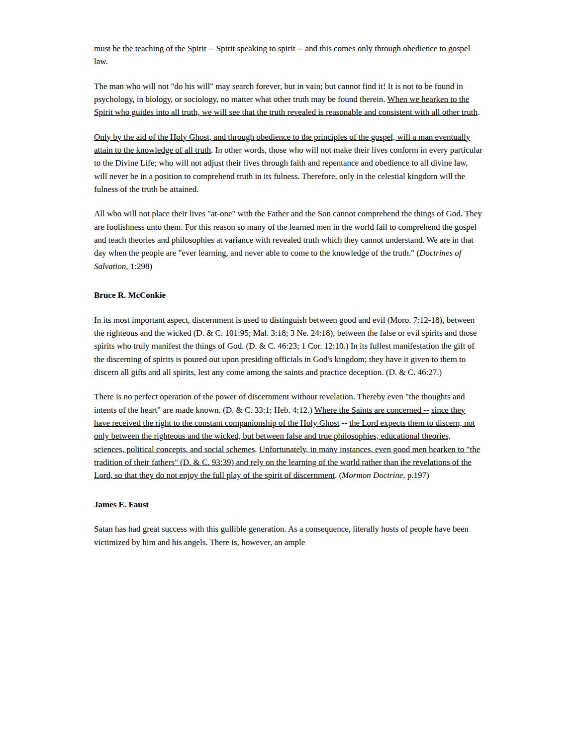must be the teaching of the Spirit -- Spirit speaking to spirit -- and this comes only through obedience to gospel law.
The man who will not "do his will" may search forever, but in vain; but cannot find it! It is not to be found in psychology, in biology, or sociology, no matter what other truth may be found therein. When we hearken to the Spirit who guides into all truth, we will see that the truth revealed is reasonable and consistent with all other truth.
Only by the aid of the Holy Ghost, and through obedience to the principles of the gospel, will a man eventually attain to the knowledge of all truth. In other words, those who will not make their lives conform in every particular to the Divine Life; who will not adjust their lives through faith and repentance and obedience to all divine law, will never be in a position to comprehend truth in its fulness. Therefore, only in the celestial kingdom will the fulness of the truth be attained.
All who will not place their lives "at-one" with the Father and the Son cannot comprehend the things of God. They are foolishness unto them. For this reason so many of the learned men in the world fail to comprehend the gospel and teach theories and philosophies at variance with revealed truth which they cannot understand. We are in that day when the people are "ever learning, and never able to come to the knowledge of the truth." (Doctrines of Salvation, 1:298)
Bruce R. McConkie
In its most important aspect, discernment is used to distinguish between good and evil (Moro. 7:12-18), between the righteous and the wicked (D. & C. 101:95; Mal. 3:18; 3 Ne. 24:18), between the false or evil spirits and those spirits who truly manifest the things of God. (D. & C. 46:23; 1 Cor. 12:10.) In its fullest manifestation the gift of the discerning of spirits is poured out upon presiding officials in God's kingdom; they have it given to them to discern all gifts and all spirits, lest any come among the saints and practice deception. (D. & C. 46:27.)
There is no perfect operation of the power of discernment without revelation. Thereby even "the thoughts and intents of the heart" are made known. (D. & C. 33:1; Heb. 4:12.) Where the Saints are concerned -- since they have received the right to the constant companionship of the Holy Ghost -- the Lord expects them to discern, not only between the righteous and the wicked, but between false and true philosophies, educational theories, sciences, political concepts, and social schemes. Unfortunately, in many instances, even good men hearken to "the tradition of their fathers" (D. & C. 93:39) and rely on the learning of the world rather than the revelations of the Lord, so that they do not enjoy the full play of the spirit of discernment. (Mormon Doctrine, p.197)
James E. Faust
Satan has had great success with this gullible generation. As a consequence, literally hosts of people have been victimized by him and his angels. There is, however, an ample